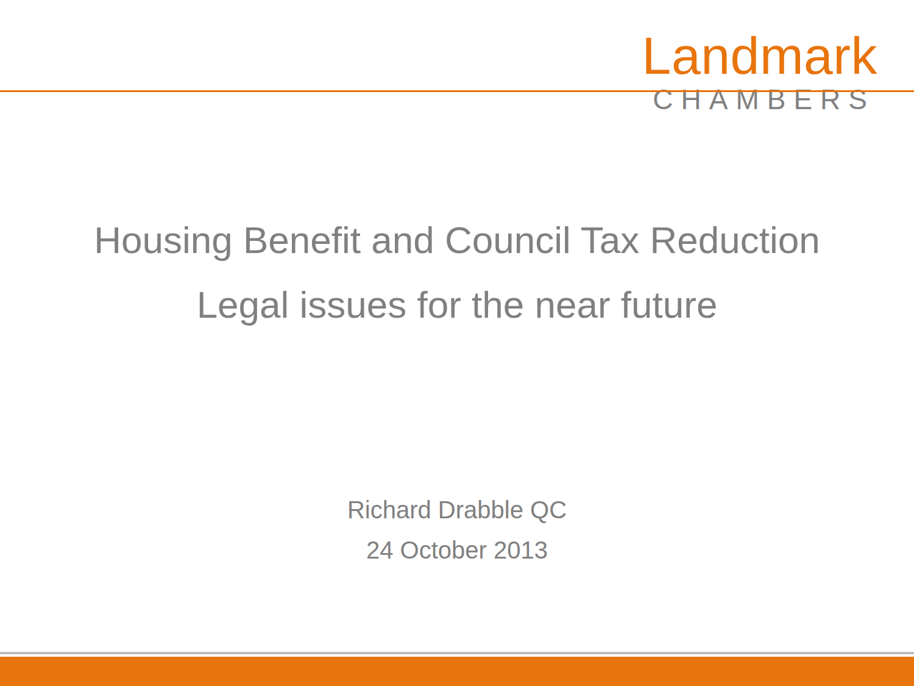Landmark
CHAMBERS
Housing Benefit and Council Tax Reduction
Legal issues for the near future
Richard Drabble QC
24 October 2013